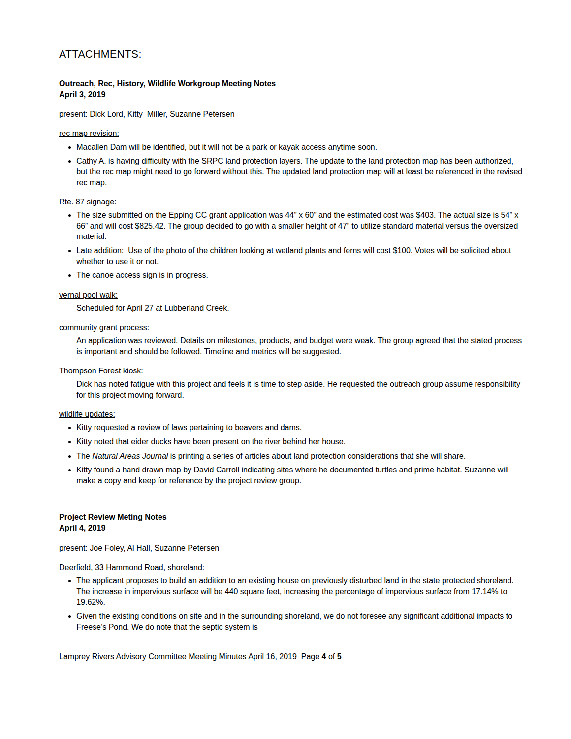ATTACHMENTS:
Outreach, Rec, History, Wildlife Workgroup Meeting Notes
April 3, 2019
present: Dick Lord, Kitty Miller, Suzanne Petersen
rec map revision:
Macallen Dam will be identified, but it will not be a park or kayak access anytime soon.
Cathy A. is having difficulty with the SRPC land protection layers. The update to the land protection map has been authorized, but the rec map might need to go forward without this. The updated land protection map will at least be referenced in the revised rec map.
Rte. 87 signage:
The size submitted on the Epping CC grant application was 44” x 60” and the estimated cost was $403. The actual size is 54” x 66” and will cost $825.42. The group decided to go with a smaller height of 47” to utilize standard material versus the oversized material.
Late addition: Use of the photo of the children looking at wetland plants and ferns will cost $100. Votes will be solicited about whether to use it or not.
The canoe access sign is in progress.
vernal pool walk:
Scheduled for April 27 at Lubberland Creek.
community grant process:
An application was reviewed. Details on milestones, products, and budget were weak. The group agreed that the stated process is important and should be followed. Timeline and metrics will be suggested.
Thompson Forest kiosk:
Dick has noted fatigue with this project and feels it is time to step aside. He requested the outreach group assume responsibility for this project moving forward.
wildlife updates:
Kitty requested a review of laws pertaining to beavers and dams.
Kitty noted that eider ducks have been present on the river behind her house.
The Natural Areas Journal is printing a series of articles about land protection considerations that she will share.
Kitty found a hand drawn map by David Carroll indicating sites where he documented turtles and prime habitat. Suzanne will make a copy and keep for reference by the project review group.
Project Review Meting Notes
April 4, 2019
present: Joe Foley, Al Hall, Suzanne Petersen
Deerfield, 33 Hammond Road, shoreland:
The applicant proposes to build an addition to an existing house on previously disturbed land in the state protected shoreland. The increase in impervious surface will be 440 square feet, increasing the percentage of impervious surface from 17.14% to 19.62%.
Given the existing conditions on site and in the surrounding shoreland, we do not foresee any significant additional impacts to Freese’s Pond. We do note that the septic system is
Lamprey Rivers Advisory Committee Meeting Minutes April 16, 2019 Page 4 of 5